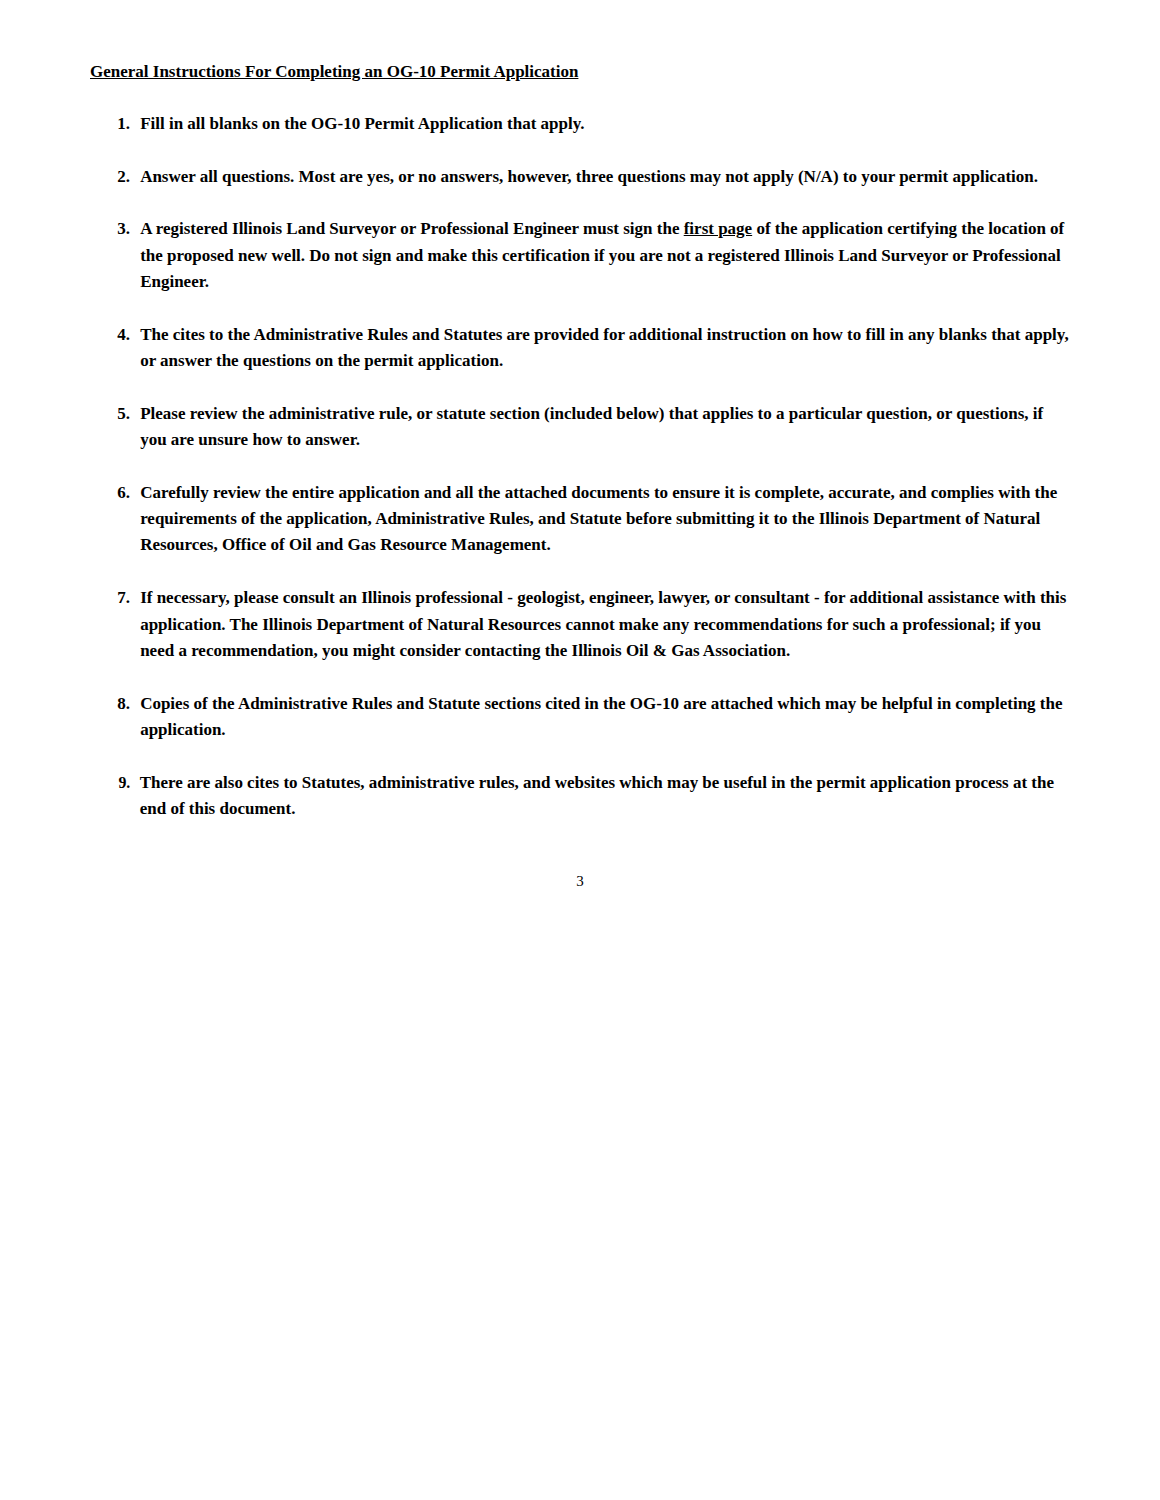General Instructions For Completing an OG-10 Permit Application
Fill in all blanks on the OG-10 Permit Application that apply.
Answer all questions. Most are yes, or no answers, however, three questions may not apply (N/A) to your permit application.
A registered Illinois Land Surveyor or Professional Engineer must sign the first page of the application certifying the location of the proposed new well. Do not sign and make this certification if you are not a registered Illinois Land Surveyor or Professional Engineer.
The cites to the Administrative Rules and Statutes are provided for additional instruction on how to fill in any blanks that apply, or answer the questions on the permit application.
Please review the administrative rule, or statute section (included below) that applies to a particular question, or questions, if you are unsure how to answer.
Carefully review the entire application and all the attached documents to ensure it is complete, accurate, and complies with the requirements of the application, Administrative Rules, and Statute before submitting it to the Illinois Department of Natural Resources, Office of Oil and Gas Resource Management.
If necessary, please consult an Illinois professional - geologist, engineer, lawyer, or consultant - for additional assistance with this application. The Illinois Department of Natural Resources cannot make any recommendations for such a professional; if you need a recommendation, you might consider contacting the Illinois Oil & Gas Association.
Copies of the Administrative Rules and Statute sections cited in the OG-10 are attached which may be helpful in completing the application.
There are also cites to Statutes, administrative rules, and websites which may be useful in the permit application process at the end of this document.
3